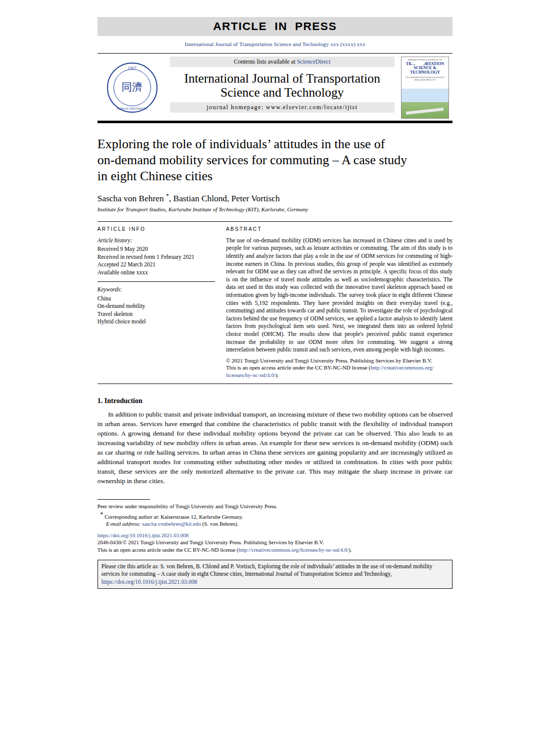ARTICLE IN PRESS
International Journal of Transportation Science and Technology xxx (xxxx) xxx
1907
同濟
TONGJI UNIVERSITY
Contents lists available at ScienceDirect
International Journal of Transportation
Science and Technology
journal homepage: www.elsevier.com/locate/ijtst
INTERNATIONAL JOURNAL OF
TRANSPORTATION
SCIENCE &
TECHNOLOGY
TRANSPORTATION RESEARCH WITH BROADER IMPACTS
Exploring the role of individuals’ attitudes in the use of
on-demand mobility services for commuting – A case study
in eight Chinese cities
Sascha von Behren *, Bastian Chlond, Peter Vortisch
Institute for Transport Studies, Karlsruhe Institute of Technology (KIT), Karlsruhe, Germany
Article info
Article history:
Received 9 May 2020
Received in revised form 1 February 2021
Accepted 22 March 2021
Available online xxxx
Keywords:
China
On-demand mobility
Travel skeleton
Hybrid choice model
Abstract
The use of on-demand mobility (ODM) services has increased in Chinese cities and is used by people for various purposes, such as leisure activities or commuting. The aim of this study is to identify and analyze factors that play a role in the use of ODM services for commuting of high-income earners in China. In previous studies, this group of people was identified as extremely relevant for ODM use as they can afford the services in principle. A specific focus of this study is on the influence of travel mode attitudes as well as sociodemographic characteristics. The data set used in this study was collected with the innovative travel skeleton approach based on information given by high-income individuals. The survey took place in eight different Chinese cities with 5,192 respondents. They have provided insights on their everyday travel (e.g., commuting) and attitudes towards car and public transit. To investigate the role of psychological factors behind the use frequency of ODM services, we applied a factor analysis to identify latent factors from psychological item sets used. Next, we integrated them into an ordered hybrid choice model (OHCM). The results show that people's perceived public transit experience increase the probability to use ODM more often for commuting. We suggest a strong interrelation between public transit and such services, even among people with high incomes.
© 2021 Tongji University and Tongji University Press. Publishing Services by Elsevier B.V.
This is an open access article under the CC BY-NC-ND license (http://creativecommons.org/
licenses/by-nc-nd/4.0/).
1. Introduction
In addition to public transit and private individual transport, an increasing mixture of these two mobility options can be observed in urban areas. Services have emerged that combine the characteristics of public transit with the flexibility of individual transport options. A growing demand for these individual mobility options beyond the private car can be observed. This also leads to an increasing variability of new mobility offers in urban areas. An example for these new services is on-demand mobility (ODM) such as car sharing or ride hailing services. In urban areas in China these services are gaining popularity and are increasingly utilized as additional transport modes for commuting either substituting other modes or utilized in combination. In cities with poor public transit, these services are the only motorized alternative to the private car. This may mitigate the sharp increase in private car ownership in these cities.
Peer review under responsibility of Tongji University and Tongji University Press.
* Corresponding author at: Kaiserstrasse 12, Karlsruhe Germany.
E-mail address: sascha.vonbehren@kit.edu (S. von Behren).
https://doi.org/10.1016/j.ijtst.2021.03.008
2046-0430/© 2021 Tongji University and Tongji University Press. Publishing Services by Elsevier B.V.
This is an open access article under the CC BY-NC-ND license (http://creativecommons.org/licenses/by-nc-nd/4.0/).
Please cite this article as: S. von Behren, B. Chlond and P. Vortisch, Exploring the role of individuals’ attitudes in the use of on-demand mobility services for commuting – A case study in eight Chinese cities, International Journal of Transportation Science and Technology, https://doi.org/10.1016/j.ijtst.2021.03.008